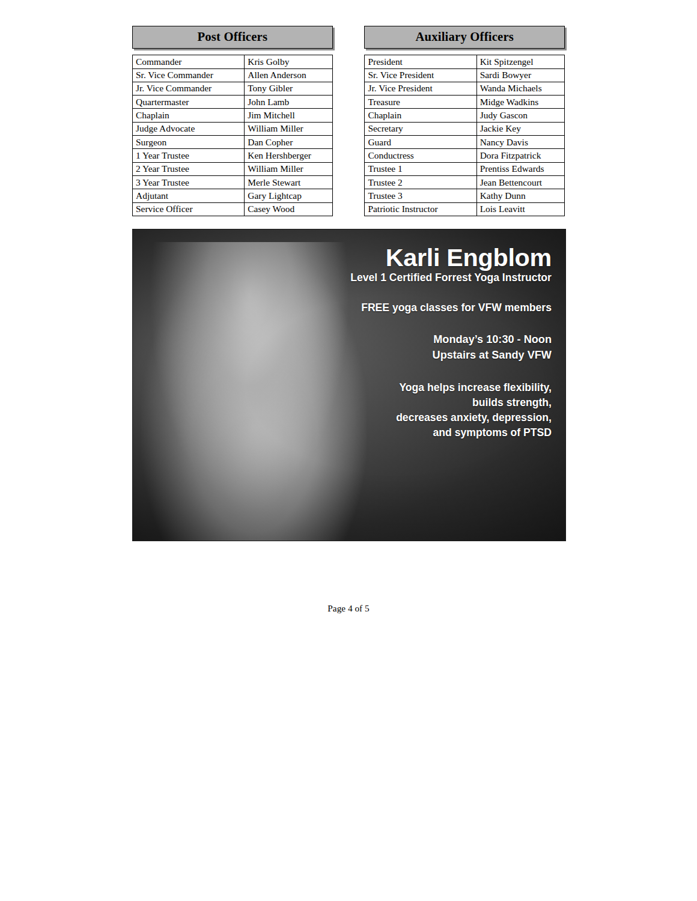Post Officers
| Commander | Kris Golby |
| Sr. Vice Commander | Allen Anderson |
| Jr. Vice Commander | Tony Gibler |
| Quartermaster | John Lamb |
| Chaplain | Jim Mitchell |
| Judge Advocate | William Miller |
| Surgeon | Dan Copher |
| 1 Year Trustee | Ken Hershberger |
| 2 Year Trustee | William Miller |
| 3 Year Trustee | Merle Stewart |
| Adjutant | Gary Lightcap |
| Service Officer | Casey Wood |
Auxiliary Officers
| President | Kit Spitzengel |
| Sr. Vice President | Sardi Bowyer |
| Jr. Vice President | Wanda Michaels |
| Treasure | Midge Wadkins |
| Chaplain | Judy Gascon |
| Secretary | Jackie Key |
| Guard | Nancy Davis |
| Conductress | Dora Fitzpatrick |
| Trustee 1 | Prentiss Edwards |
| Trustee 2 | Jean Bettencourt |
| Trustee 3 | Kathy Dunn |
| Patriotic Instructor | Lois Leavitt |
Karli Engblom
Level 1 Certified Forrest Yoga Instructor
FREE yoga classes for VFW members
Monday’s 10:30 - Noon
Upstairs at Sandy VFW
Yoga helps increase flexibility,
builds strength,
decreases anxiety, depression,
and symptoms of PTSD
Page 4 of 5